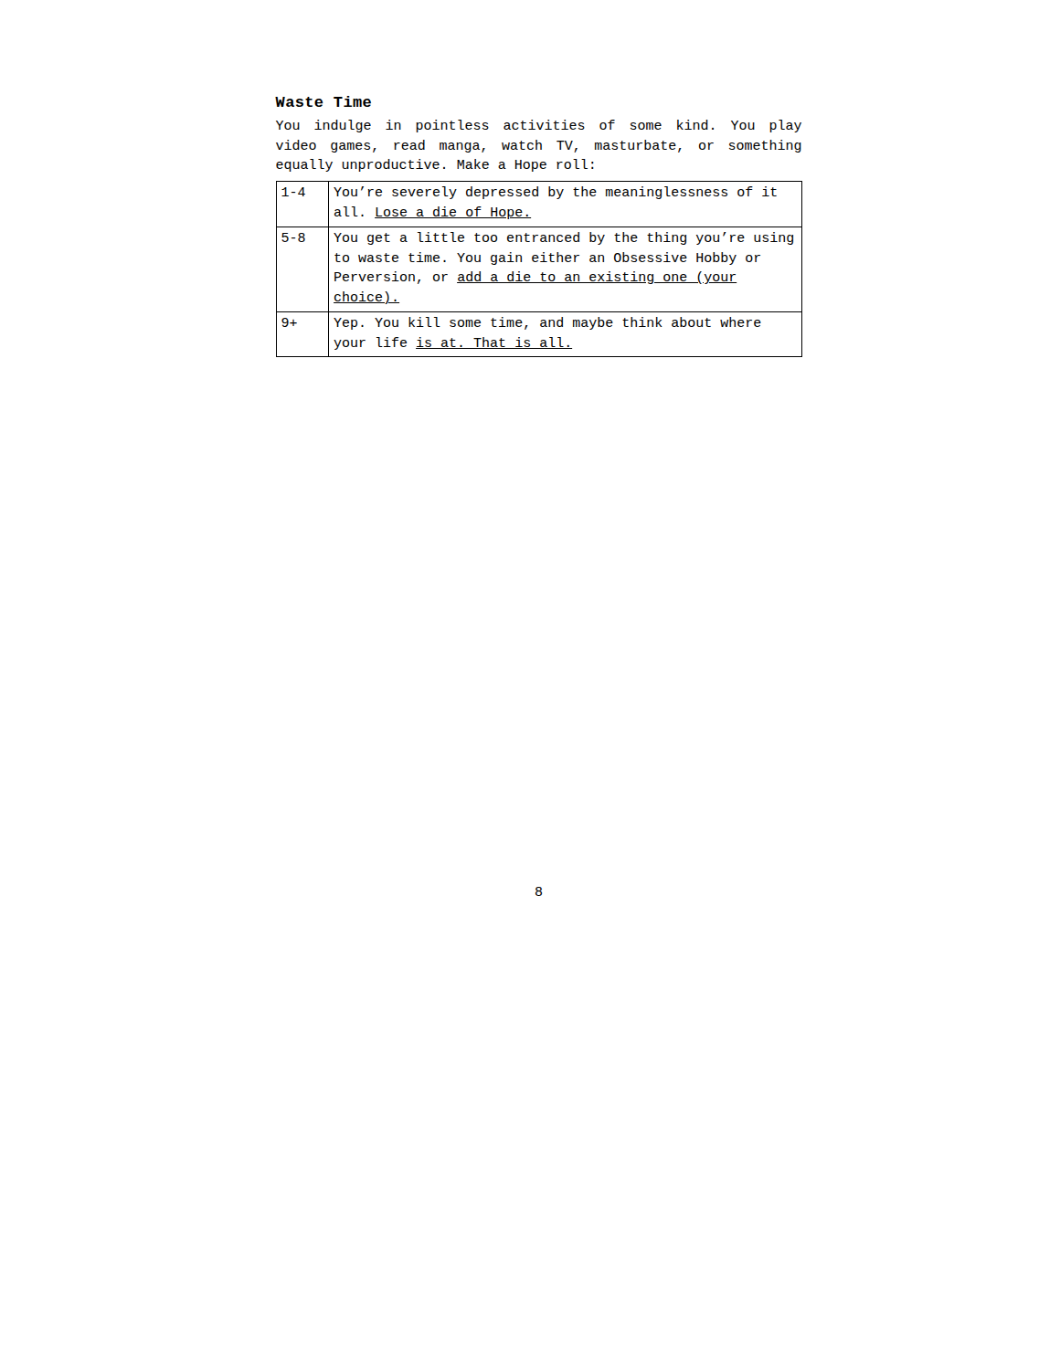Waste Time
You indulge in pointless activities of some kind. You play video games, read manga, watch TV, masturbate, or something equally unproductive. Make a Hope roll:
| 1-4 | You’re severely depressed by the meaninglessness of it all. Lose a die of Hope. |
| 5-8 | You get a little too entranced by the thing you’re using to waste time. You gain either an Obsessive Hobby or Perversion, or add a die to an existing one (your choice). |
| 9+ | Yep. You kill some time, and maybe think about where your life is at. That is all. |
8